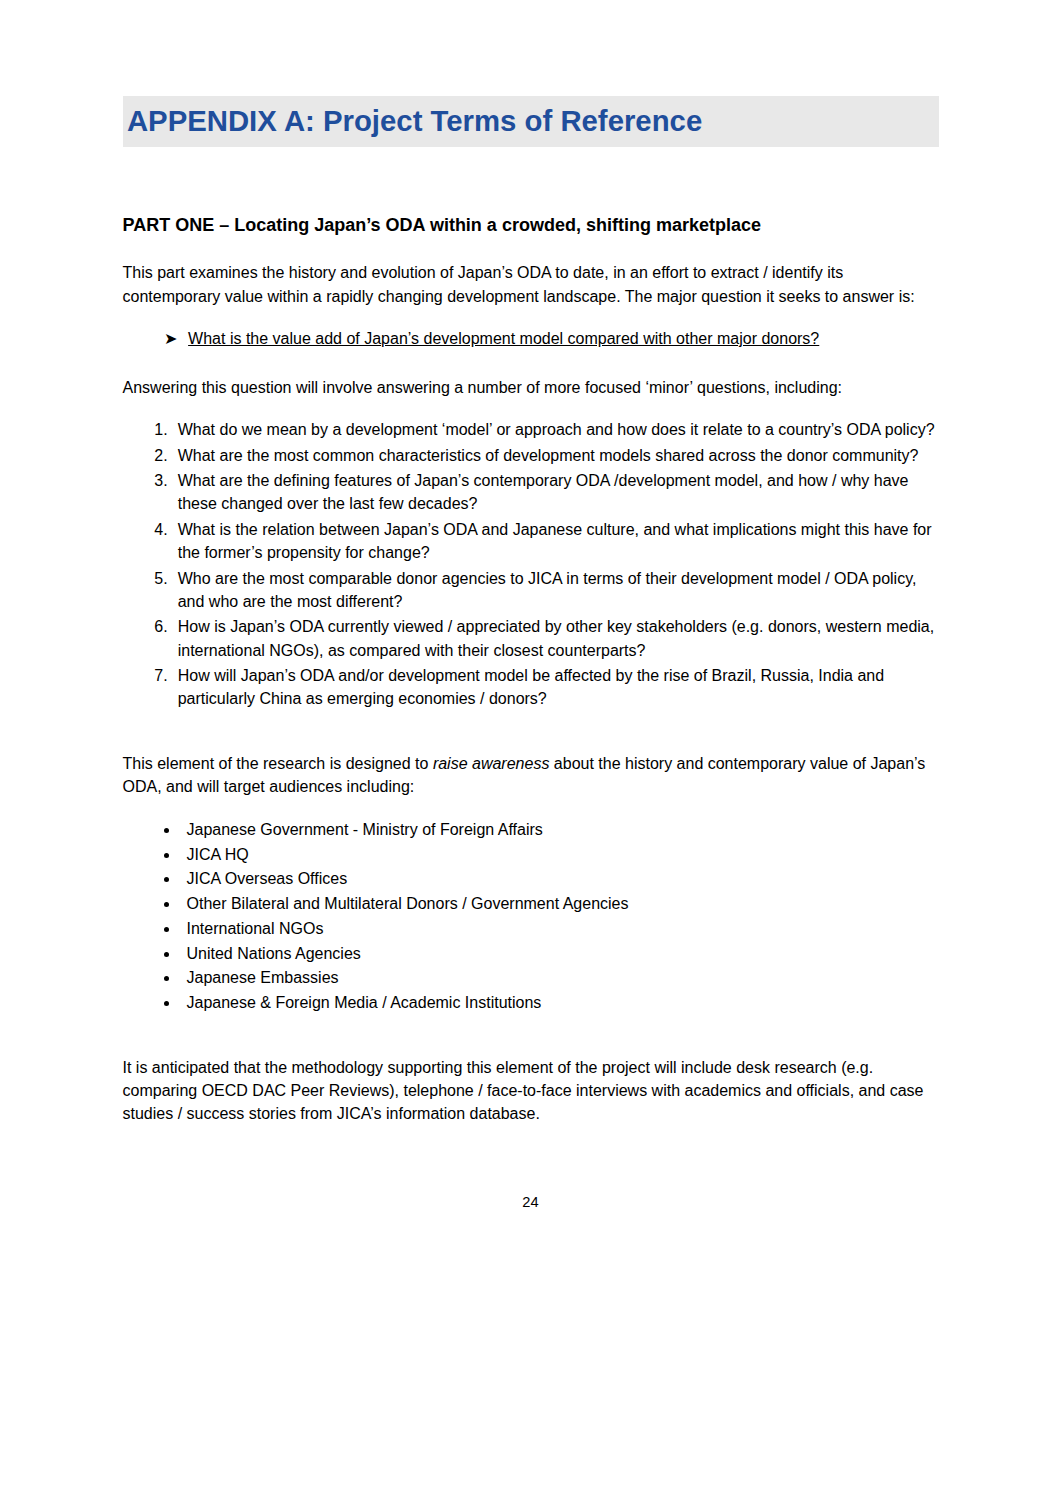APPENDIX A: Project Terms of Reference
PART ONE – Locating Japan’s ODA within a crowded, shifting marketplace
This part examines the history and evolution of Japan’s ODA to date, in an effort to extract / identify its contemporary value within a rapidly changing development landscape. The major question it seeks to answer is:
➤What is the value add of Japan’s development model compared with other major donors?
Answering this question will involve answering a number of more focused ‘minor’ questions, including:
What do we mean by a development ‘model’ or approach and how does it relate to a country’s ODA policy?
What are the most common characteristics of development models shared across the donor community?
What are the defining features of Japan’s contemporary ODA /development model, and how / why have these changed over the last few decades?
What is the relation between Japan’s ODA and Japanese culture, and what implications might this have for the former’s propensity for change?
Who are the most comparable donor agencies to JICA in terms of their development model / ODA policy, and who are the most different?
How is Japan’s ODA currently viewed / appreciated by other key stakeholders (e.g. donors, western media, international NGOs), as compared with their closest counterparts?
How will Japan’s ODA and/or development model be affected by the rise of Brazil, Russia, India and particularly China as emerging economies / donors?
This element of the research is designed to raise awareness about the history and contemporary value of Japan’s ODA, and will target audiences including:
Japanese Government - Ministry of Foreign Affairs
JICA HQ
JICA Overseas Offices
Other Bilateral and Multilateral Donors / Government Agencies
International NGOs
United Nations Agencies
Japanese Embassies
Japanese & Foreign Media / Academic Institutions
It is anticipated that the methodology supporting this element of the project will include desk research (e.g. comparing OECD DAC Peer Reviews), telephone / face-to-face interviews with academics and officials, and case studies / success stories from JICA’s information database.
24